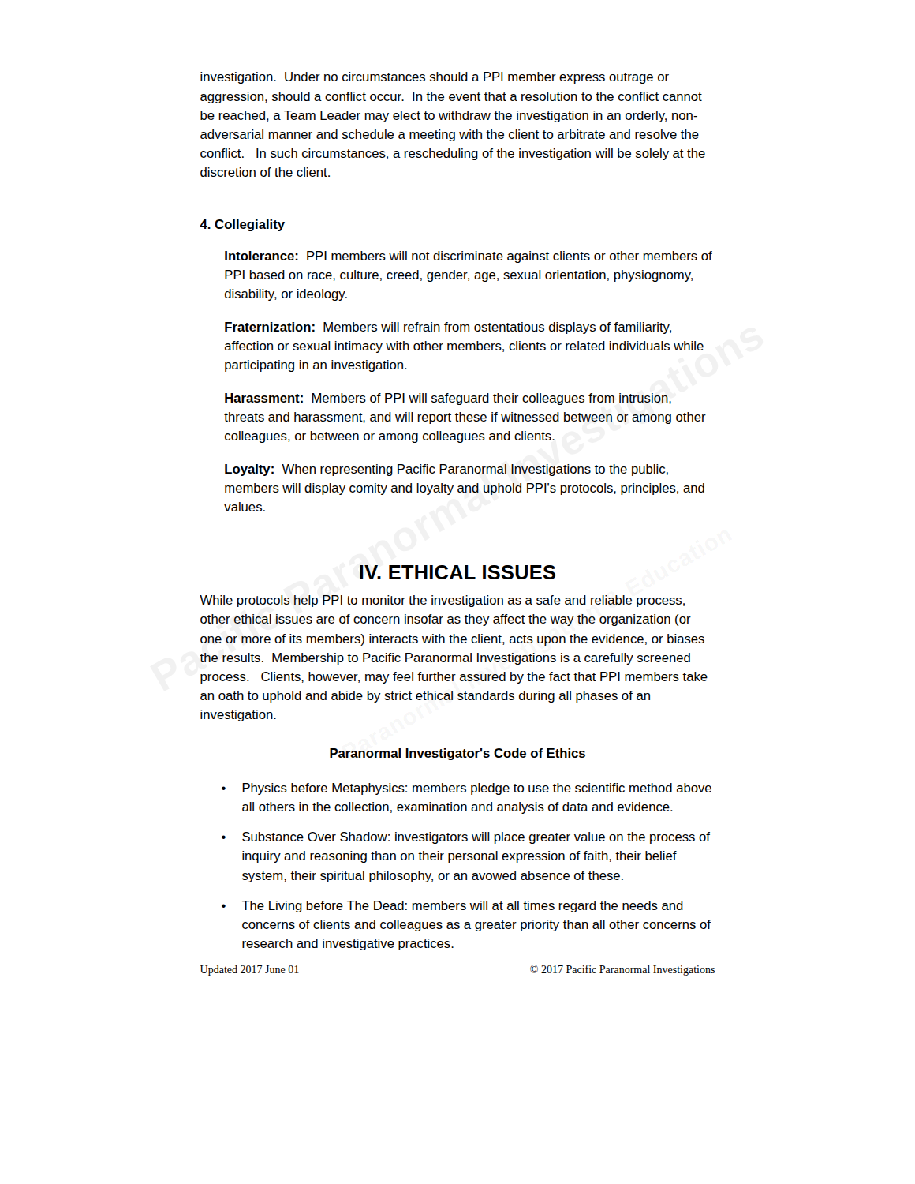Pacific Paranormal Investigations
Paranormal Investigation & Education
investigation. Under no circumstances should a PPI member express outrage or aggression, should a conflict occur. In the event that a resolution to the conflict cannot be reached, a Team Leader may elect to withdraw the investigation in an orderly, non-adversarial manner and schedule a meeting with the client to arbitrate and resolve the conflict. In such circumstances, a rescheduling of the investigation will be solely at the discretion of the client.
4. Collegiality
Intolerance: PPI members will not discriminate against clients or other members of PPI based on race, culture, creed, gender, age, sexual orientation, physiognomy, disability, or ideology.
Fraternization: Members will refrain from ostentatious displays of familiarity, affection or sexual intimacy with other members, clients or related individuals while participating in an investigation.
Harassment: Members of PPI will safeguard their colleagues from intrusion, threats and harassment, and will report these if witnessed between or among other colleagues, or between or among colleagues and clients.
Loyalty: When representing Pacific Paranormal Investigations to the public, members will display comity and loyalty and uphold PPI's protocols, principles, and values.
IV. ETHICAL ISSUES
While protocols help PPI to monitor the investigation as a safe and reliable process, other ethical issues are of concern insofar as they affect the way the organization (or one or more of its members) interacts with the client, acts upon the evidence, or biases the results. Membership to Pacific Paranormal Investigations is a carefully screened process. Clients, however, may feel further assured by the fact that PPI members take an oath to uphold and abide by strict ethical standards during all phases of an investigation.
Paranormal Investigator's Code of Ethics
Physics before Metaphysics: members pledge to use the scientific method above all others in the collection, examination and analysis of data and evidence.
Substance Over Shadow: investigators will place greater value on the process of inquiry and reasoning than on their personal expression of faith, their belief system, their spiritual philosophy, or an avowed absence of these.
The Living before The Dead: members will at all times regard the needs and concerns of clients and colleagues as a greater priority than all other concerns of research and investigative practices.
Updated 2017 June 01 © 2017 Pacific Paranormal Investigations